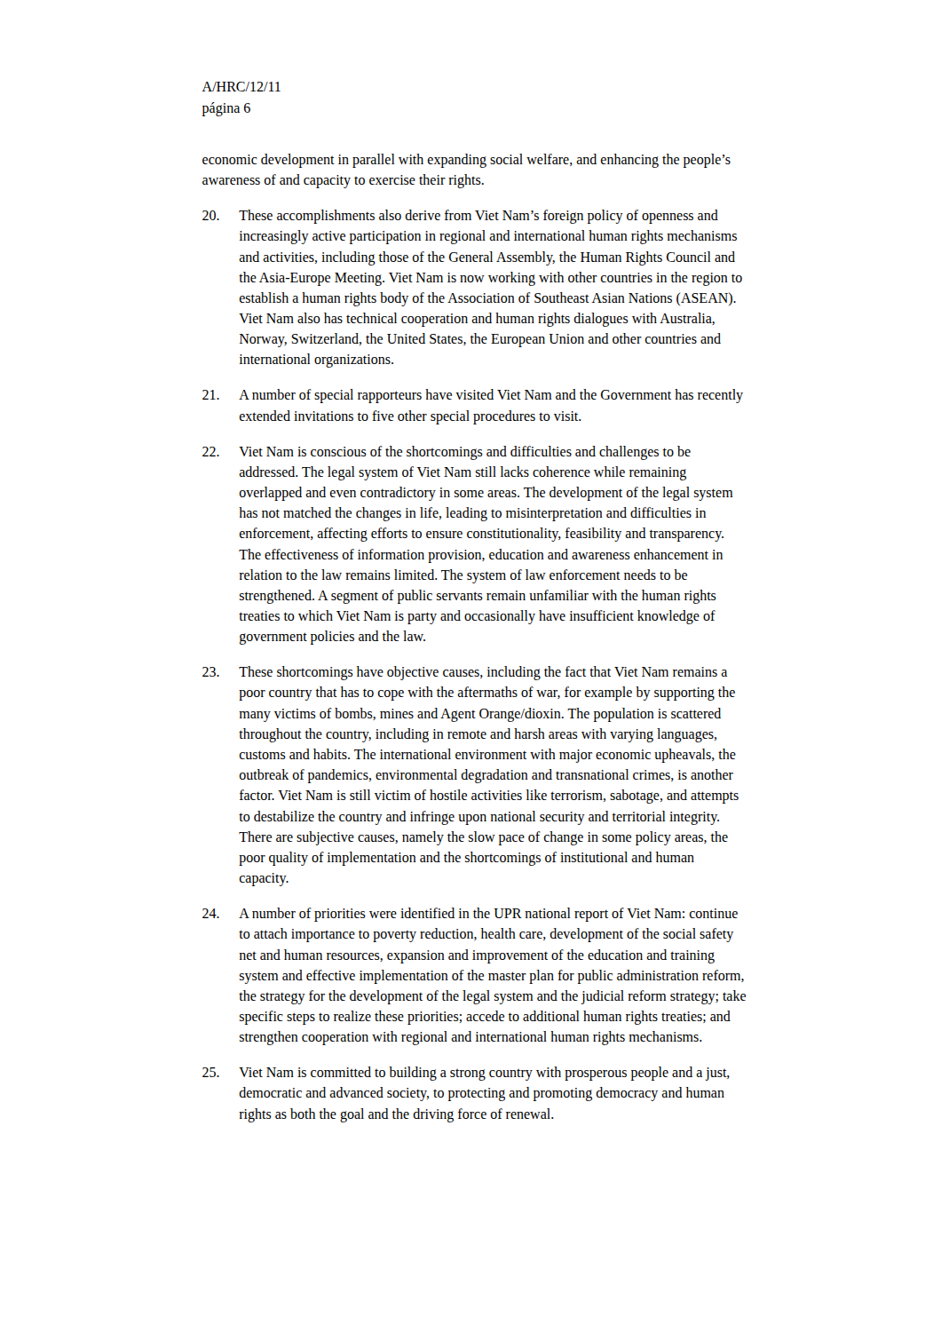A/HRC/12/11
página 6
economic development in parallel with expanding social welfare, and enhancing the people’s awareness of and capacity to exercise their rights.
20.
These accomplishments also derive from Viet Nam’s foreign policy of openness and increasingly active participation in regional and international human rights mechanisms and activities, including those of the General Assembly, the Human Rights Council and the Asia-Europe Meeting. Viet Nam is now working with other countries in the region to establish a human rights body of the Association of Southeast Asian Nations (ASEAN). Viet Nam also has technical cooperation and human rights dialogues with Australia, Norway, Switzerland, the United States, the European Union and other countries and international organizations.
21.
A number of special rapporteurs have visited Viet Nam and the Government has recently extended invitations to five other special procedures to visit.
22.
Viet Nam is conscious of the shortcomings and difficulties and challenges to be addressed. The legal system of Viet Nam still lacks coherence while remaining overlapped and even contradictory in some areas. The development of the legal system has not matched the changes in life, leading to misinterpretation and difficulties in enforcement, affecting efforts to ensure constitutionality, feasibility and transparency. The effectiveness of information provision, education and awareness enhancement in relation to the law remains limited. The system of law enforcement needs to be strengthened. A segment of public servants remain unfamiliar with the human rights treaties to which Viet Nam is party and occasionally have insufficient knowledge of government policies and the law.
23.
These shortcomings have objective causes, including the fact that Viet Nam remains a poor country that has to cope with the aftermaths of war, for example by supporting the many victims of bombs, mines and Agent Orange/dioxin. The population is scattered throughout the country, including in remote and harsh areas with varying languages, customs and habits. The international environment with major economic upheavals, the outbreak of pandemics, environmental degradation and transnational crimes, is another factor. Viet Nam is still victim of hostile activities like terrorism, sabotage, and attempts to destabilize the country and infringe upon national security and territorial integrity. There are subjective causes, namely the slow pace of change in some policy areas, the poor quality of implementation and the shortcomings of institutional and human capacity.
24.
A number of priorities were identified in the UPR national report of Viet Nam: continue to attach importance to poverty reduction, health care, development of the social safety net and human resources, expansion and improvement of the education and training system and effective implementation of the master plan for public administration reform, the strategy for the development of the legal system and the judicial reform strategy; take specific steps to realize these priorities; accede to additional human rights treaties; and strengthen cooperation with regional and international human rights mechanisms.
25.
Viet Nam is committed to building a strong country with prosperous people and a just, democratic and advanced society, to protecting and promoting democracy and human rights as both the goal and the driving force of renewal.